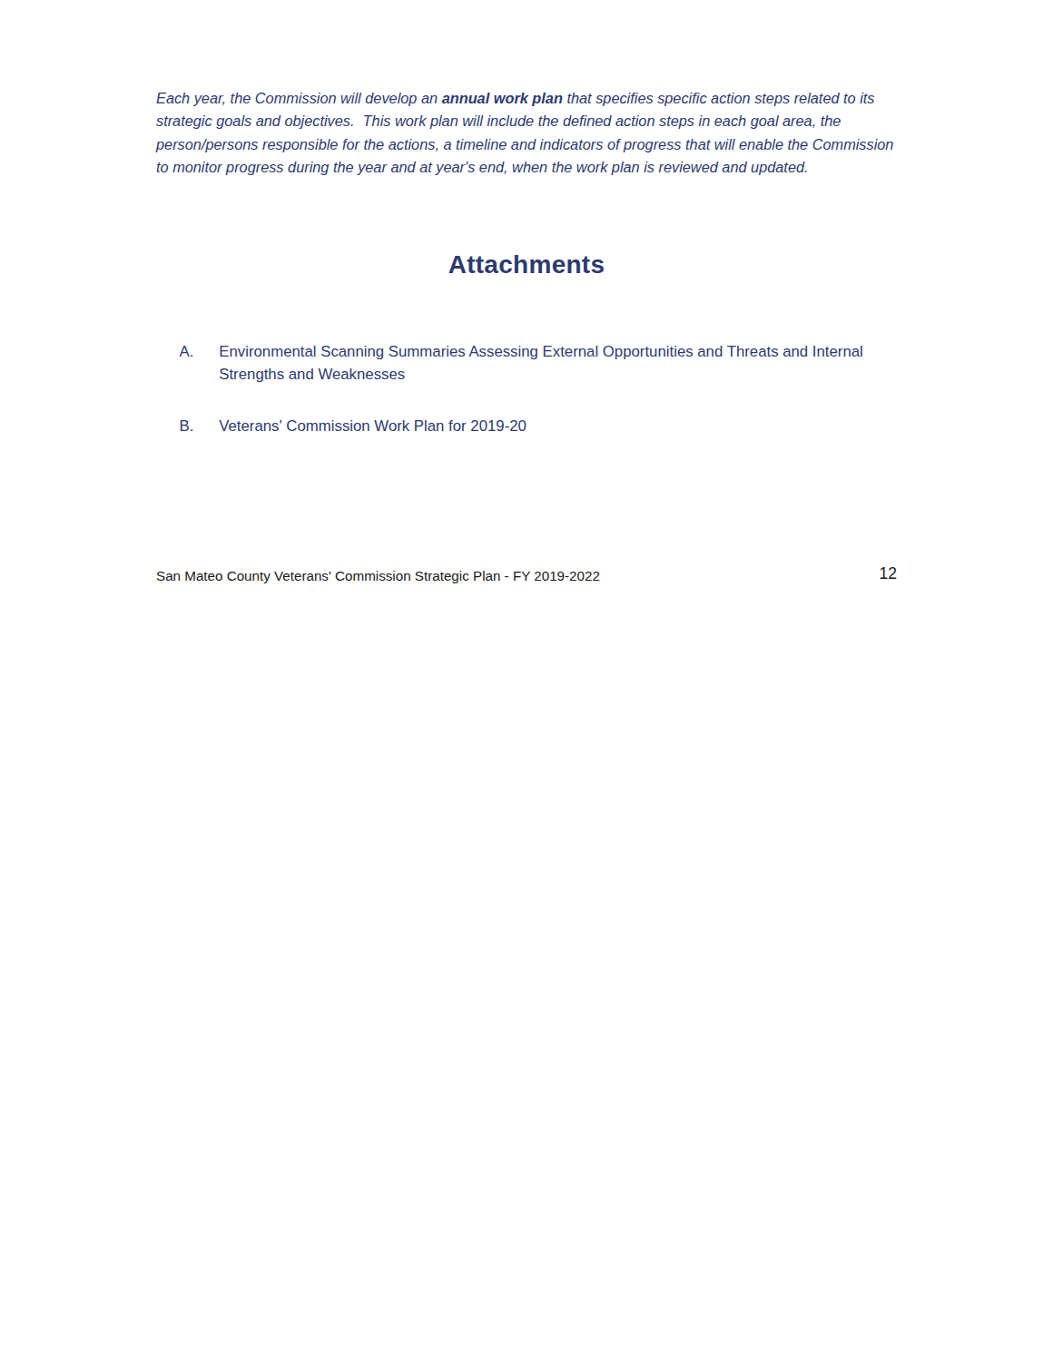Each year, the Commission will develop an annual work plan that specifies specific action steps related to its strategic goals and objectives. This work plan will include the defined action steps in each goal area, the person/persons responsible for the actions, a timeline and indicators of progress that will enable the Commission to monitor progress during the year and at year's end, when the work plan is reviewed and updated.
Attachments
Environmental Scanning Summaries Assessing External Opportunities and Threats and Internal Strengths and Weaknesses
Veterans' Commission Work Plan for 2019-20
San Mateo County Veterans' Commission Strategic Plan - FY 2019-2022 12